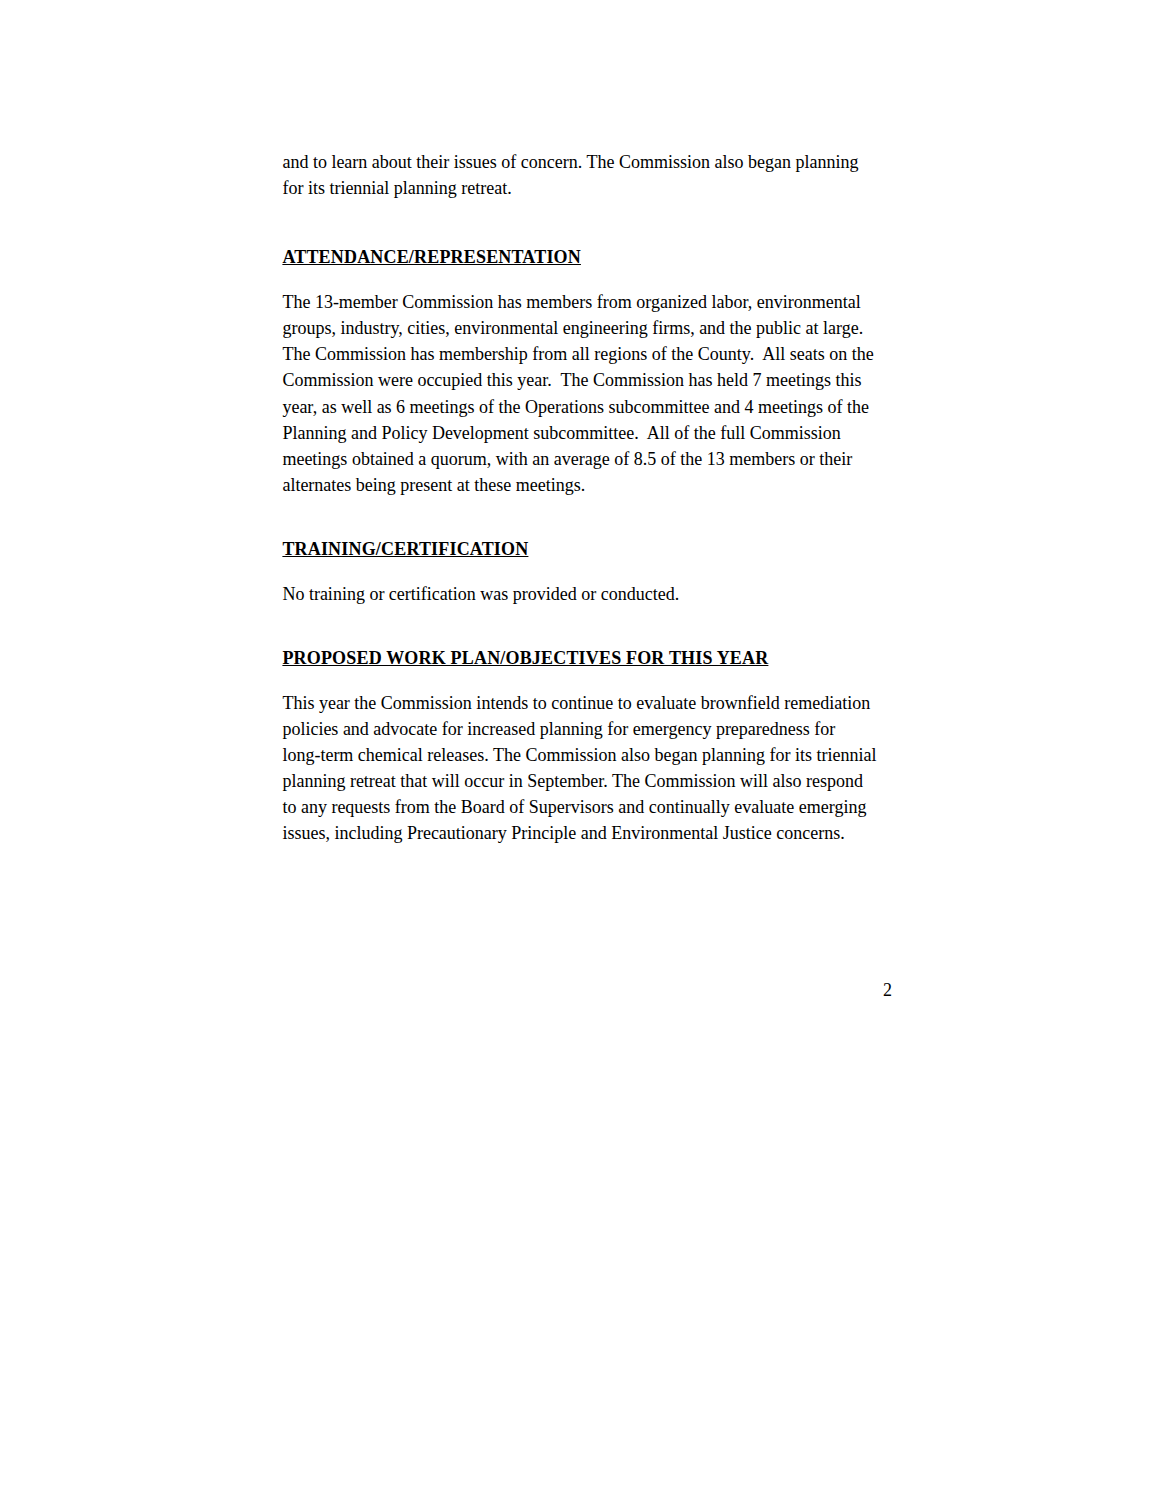and to learn about their issues of concern. The Commission also began planning for its triennial planning retreat.
ATTENDANCE/REPRESENTATION
The 13-member Commission has members from organized labor, environmental groups, industry, cities, environmental engineering firms, and the public at large. The Commission has membership from all regions of the County. All seats on the Commission were occupied this year. The Commission has held 7 meetings this year, as well as 6 meetings of the Operations subcommittee and 4 meetings of the Planning and Policy Development subcommittee. All of the full Commission meetings obtained a quorum, with an average of 8.5 of the 13 members or their alternates being present at these meetings.
TRAINING/CERTIFICATION
No training or certification was provided or conducted.
PROPOSED WORK PLAN/OBJECTIVES FOR THIS YEAR
This year the Commission intends to continue to evaluate brownfield remediation policies and advocate for increased planning for emergency preparedness for long-term chemical releases. The Commission also began planning for its triennial planning retreat that will occur in September. The Commission will also respond to any requests from the Board of Supervisors and continually evaluate emerging issues, including Precautionary Principle and Environmental Justice concerns.
2